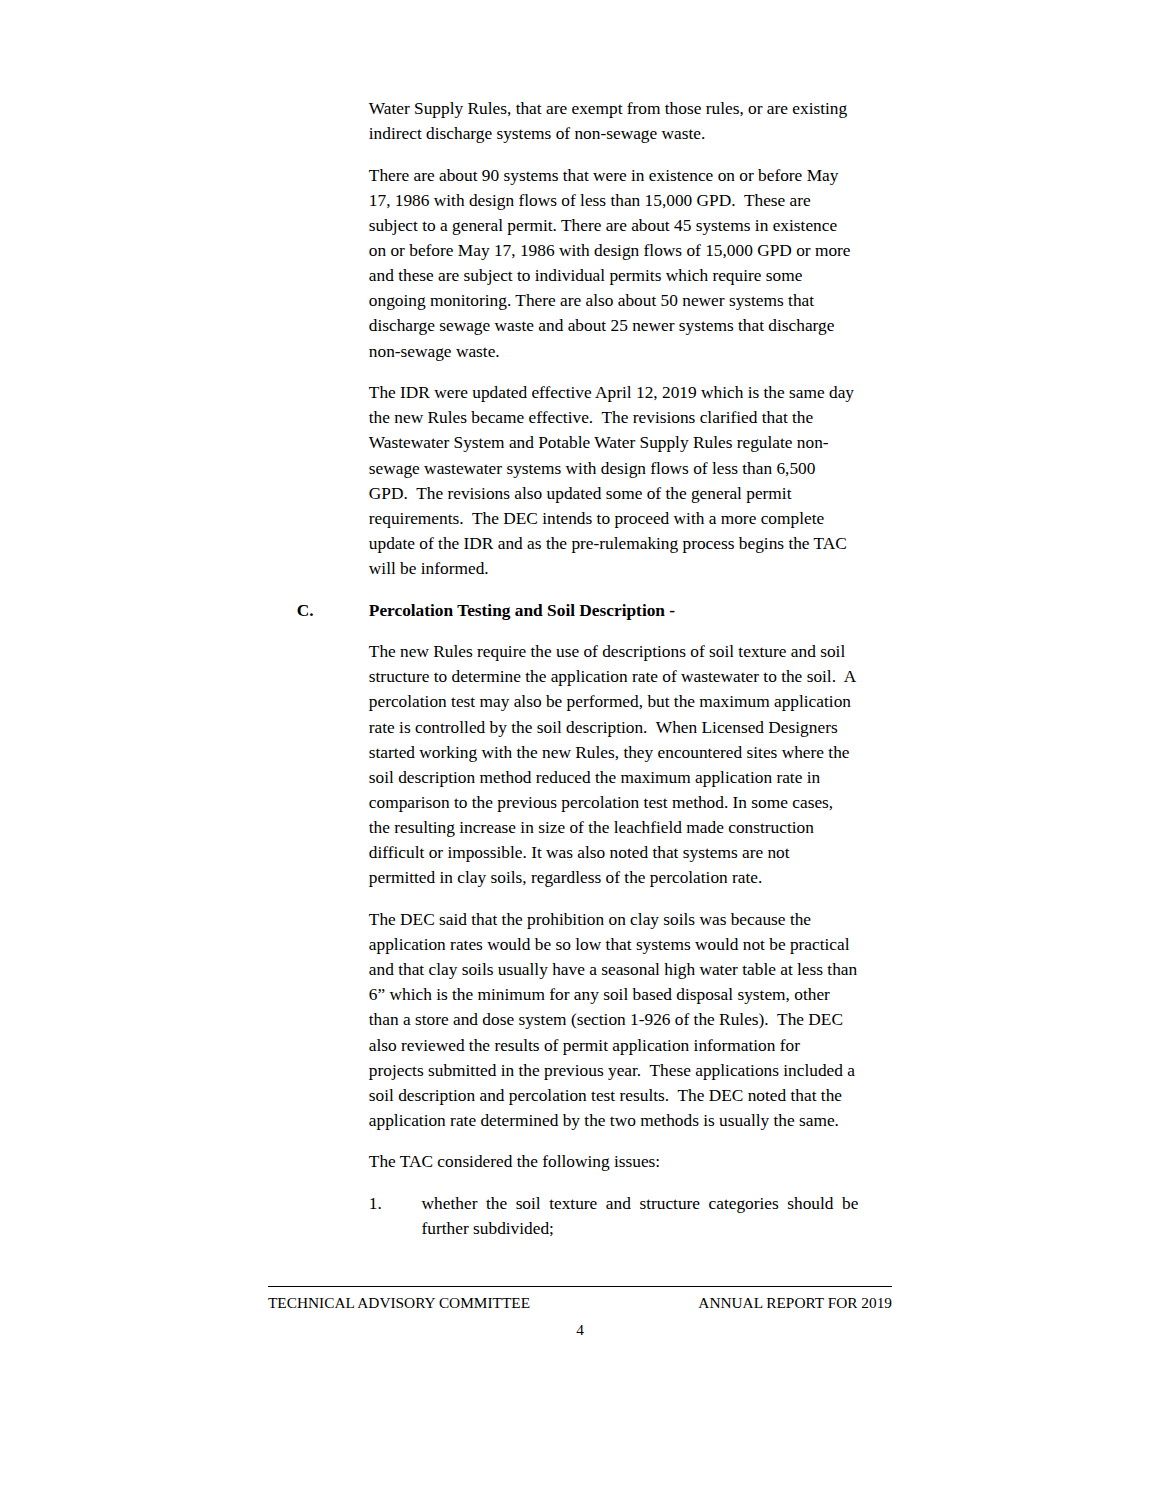Water Supply Rules, that are exempt from those rules, or are existing indirect discharge systems of non-sewage waste.
There are about 90 systems that were in existence on or before May 17, 1986 with design flows of less than 15,000 GPD. These are subject to a general permit. There are about 45 systems in existence on or before May 17, 1986 with design flows of 15,000 GPD or more and these are subject to individual permits which require some ongoing monitoring. There are also about 50 newer systems that discharge sewage waste and about 25 newer systems that discharge non-sewage waste.
The IDR were updated effective April 12, 2019 which is the same day the new Rules became effective. The revisions clarified that the Wastewater System and Potable Water Supply Rules regulate non-sewage wastewater systems with design flows of less than 6,500 GPD. The revisions also updated some of the general permit requirements. The DEC intends to proceed with a more complete update of the IDR and as the pre-rulemaking process begins the TAC will be informed.
C. Percolation Testing and Soil Description -
The new Rules require the use of descriptions of soil texture and soil structure to determine the application rate of wastewater to the soil. A percolation test may also be performed, but the maximum application rate is controlled by the soil description. When Licensed Designers started working with the new Rules, they encountered sites where the soil description method reduced the maximum application rate in comparison to the previous percolation test method. In some cases, the resulting increase in size of the leachfield made construction difficult or impossible. It was also noted that systems are not permitted in clay soils, regardless of the percolation rate.
The DEC said that the prohibition on clay soils was because the application rates would be so low that systems would not be practical and that clay soils usually have a seasonal high water table at less than 6” which is the minimum for any soil based disposal system, other than a store and dose system (section 1-926 of the Rules). The DEC also reviewed the results of permit application information for projects submitted in the previous year. These applications included a soil description and percolation test results. The DEC noted that the application rate determined by the two methods is usually the same.
The TAC considered the following issues:
1.
whether the soil texture and structure categories should be further subdivided;
TECHNICAL ADVISORY COMMITTEE ANNUAL REPORT FOR 2019
4